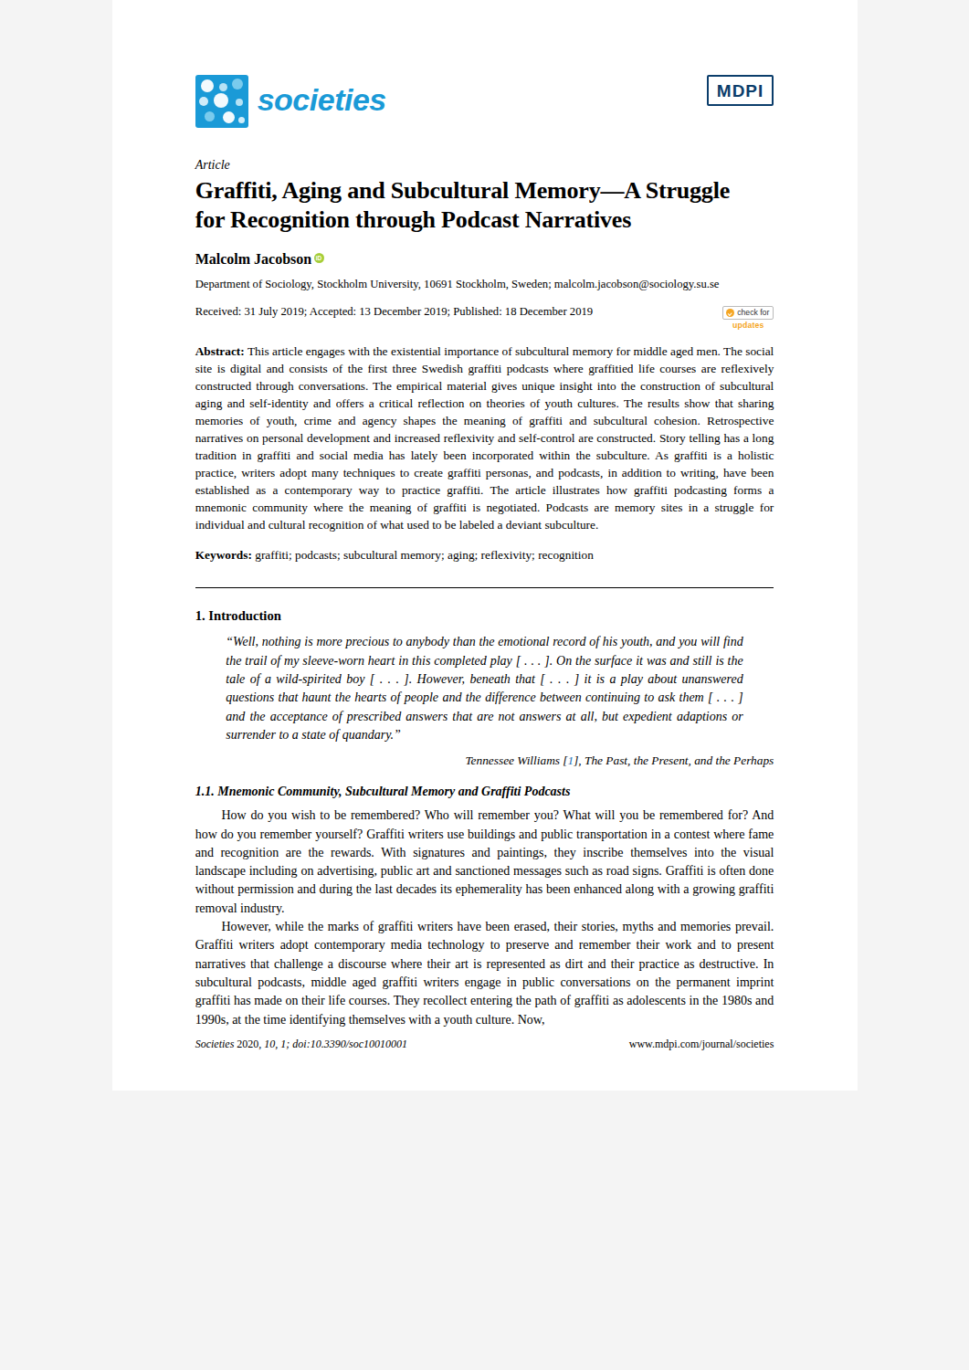societies
MDPI
Article
Graffiti, Aging and Subcultural Memory—A Struggle
for Recognition through Podcast Narratives
Malcolm Jacobson
Department of Sociology, Stockholm University, 10691 Stockholm, Sweden; malcolm.jacobson@sociology.su.se
Received: 31 July 2019; Accepted: 13 December 2019; Published: 18 December 2019
check for
updates
Abstract: This article engages with the existential importance of subcultural memory for middle aged men. The social site is digital and consists of the first three Swedish graffiti podcasts where graffitied life courses are reflexively constructed through conversations. The empirical material gives unique insight into the construction of subcultural aging and self-identity and offers a critical reflection on theories of youth cultures. The results show that sharing memories of youth, crime and agency shapes the meaning of graffiti and subcultural cohesion. Retrospective narratives on personal development and increased reflexivity and self-control are constructed. Story telling has a long tradition in graffiti and social media has lately been incorporated within the subculture. As graffiti is a holistic practice, writers adopt many techniques to create graffiti personas, and podcasts, in addition to writing, have been established as a contemporary way to practice graffiti. The article illustrates how graffiti podcasting forms a mnemonic community where the meaning of graffiti is negotiated. Podcasts are memory sites in a struggle for individual and cultural recognition of what used to be labeled a deviant subculture.
Keywords: graffiti; podcasts; subcultural memory; aging; reflexivity; recognition
1. Introduction
“Well, nothing is more precious to anybody than the emotional record of his youth, and you will find the trail of my sleeve-worn heart in this completed play [ . . . ]. On the surface it was and still is the tale of a wild-spirited boy [ . . . ]. However, beneath that [ . . . ] it is a play about unanswered questions that haunt the hearts of people and the difference between continuing to ask them [ . . . ] and the acceptance of prescribed answers that are not answers at all, but expedient adaptions or surrender to a state of quandary.”
Tennessee Williams [1], The Past, the Present, and the Perhaps
1.1. Mnemonic Community, Subcultural Memory and Graffiti Podcasts
How do you wish to be remembered? Who will remember you? What will you be remembered for? And how do you remember yourself? Graffiti writers use buildings and public transportation in a contest where fame and recognition are the rewards. With signatures and paintings, they inscribe themselves into the visual landscape including on advertising, public art and sanctioned messages such as road signs. Graffiti is often done without permission and during the last decades its ephemerality has been enhanced along with a growing graffiti removal industry.
However, while the marks of graffiti writers have been erased, their stories, myths and memories prevail. Graffiti writers adopt contemporary media technology to preserve and remember their work and to present narratives that challenge a discourse where their art is represented as dirt and their practice as destructive. In subcultural podcasts, middle aged graffiti writers engage in public conversations on the permanent imprint graffiti has made on their life courses. They recollect entering the path of graffiti as adolescents in the 1980s and 1990s, at the time identifying themselves with a youth culture. Now,
Societies 2020, 10, 1; doi:10.3390/soc10010001
www.mdpi.com/journal/societies